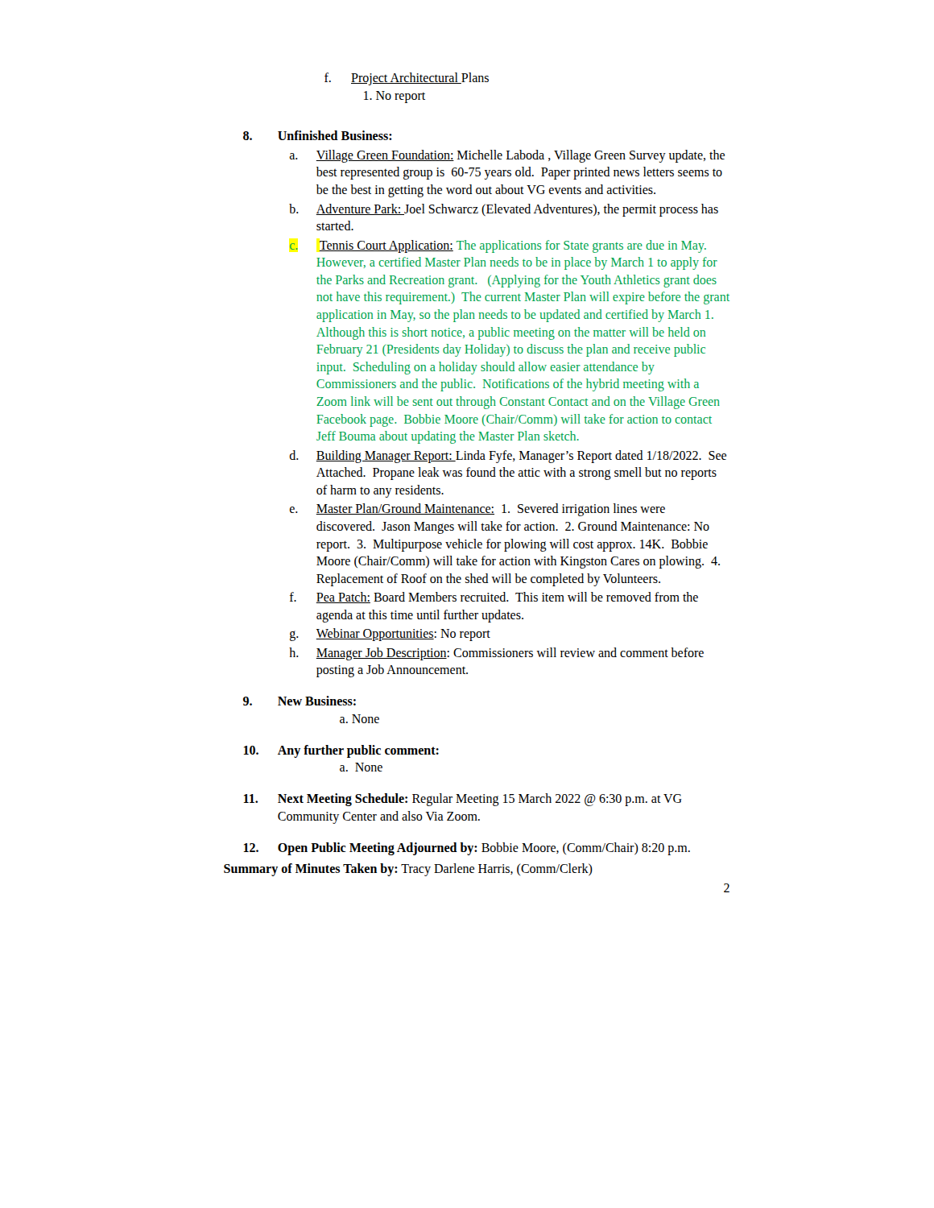f. Project Architectural Plans
1. No report
8. Unfinished Business:
a. Village Green Foundation: Michelle Laboda , Village Green Survey update, the best represented group is 60-75 years old. Paper printed news letters seems to be the best in getting the word out about VG events and activities.
b. Adventure Park: Joel Schwarcz (Elevated Adventures), the permit process has started.
c. Tennis Court Application: The applications for State grants are due in May. However, a certified Master Plan needs to be in place by March 1 to apply for the Parks and Recreation grant. (Applying for the Youth Athletics grant does not have this requirement.) The current Master Plan will expire before the grant application in May, so the plan needs to be updated and certified by March 1. Although this is short notice, a public meeting on the matter will be held on February 21 (Presidents day Holiday) to discuss the plan and receive public input. Scheduling on a holiday should allow easier attendance by Commissioners and the public. Notifications of the hybrid meeting with a Zoom link will be sent out through Constant Contact and on the Village Green Facebook page. Bobbie Moore (Chair/Comm) will take for action to contact Jeff Bouma about updating the Master Plan sketch.
d. Building Manager Report: Linda Fyfe, Manager’s Report dated 1/18/2022. See Attached. Propane leak was found the attic with a strong smell but no reports of harm to any residents.
e. Master Plan/Ground Maintenance: 1. Severed irrigation lines were discovered. Jason Manges will take for action. 2. Ground Maintenance: No report. 3. Multipurpose vehicle for plowing will cost approx. 14K. Bobbie Moore (Chair/Comm) will take for action with Kingston Cares on plowing. 4. Replacement of Roof on the shed will be completed by Volunteers.
f. Pea Patch: Board Members recruited. This item will be removed from the agenda at this time until further updates.
g. Webinar Opportunities: No report
h. Manager Job Description: Commissioners will review and comment before posting a Job Announcement.
9. New Business:
a. None
10. Any further public comment:
a. None
11. Next Meeting Schedule: Regular Meeting 15 March 2022 @ 6:30 p.m. at VG Community Center and also Via Zoom.
12. Open Public Meeting Adjourned by: Bobbie Moore, (Comm/Chair) 8:20 p.m.
Summary of Minutes Taken by: Tracy Darlene Harris, (Comm/Clerk)
2